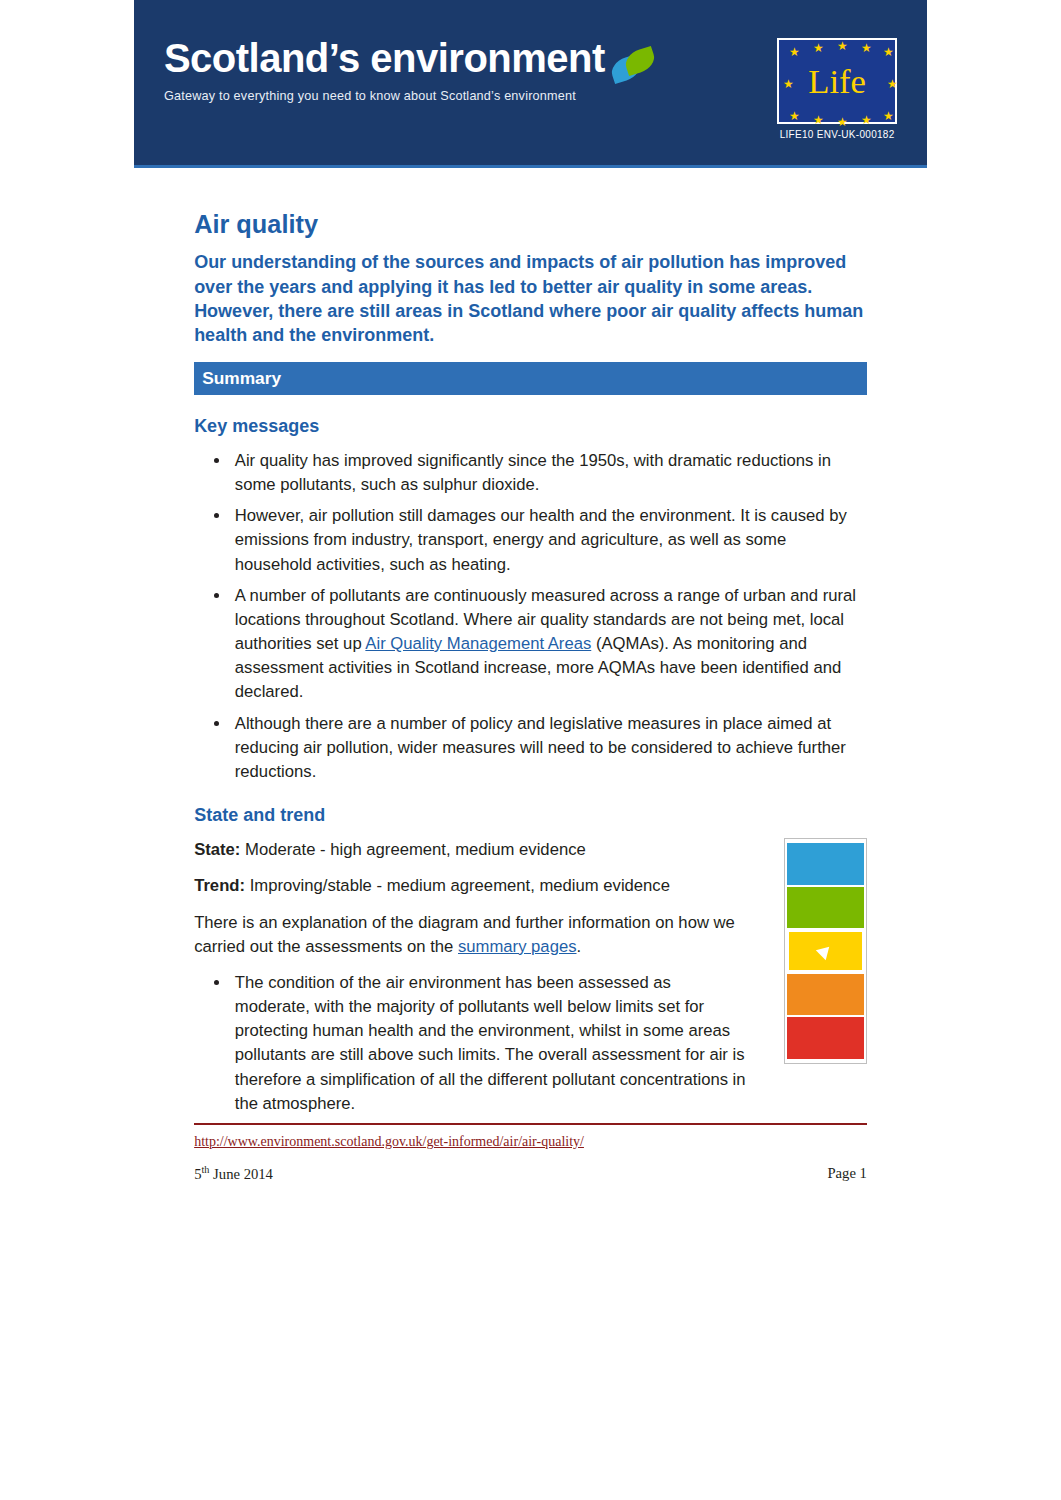Scotland’s environment
Gateway to everything you need to know about Scotland’s environment
★ ★ ★ ★ ★ ★ ★ ★ ★ ★ ★ ★ Life
LIFE10 ENV-UK-000182
Air quality
Our understanding of the sources and impacts of air pollution has improved over the years and applying it has led to better air quality in some areas. However, there are still areas in Scotland where poor air quality affects human health and the environment.
Summary
Key messages
Air quality has improved significantly since the 1950s, with dramatic reductions in some pollutants, such as sulphur dioxide.
However, air pollution still damages our health and the environment. It is caused by emissions from industry, transport, energy and agriculture, as well as some household activities, such as heating.
A number of pollutants are continuously measured across a range of urban and rural locations throughout Scotland. Where air quality standards are not being met, local authorities set up Air Quality Management Areas (AQMAs). As monitoring and assessment activities in Scotland increase, more AQMAs have been identified and declared.
Although there are a number of policy and legislative measures in place aimed at reducing air pollution, wider measures will need to be considered to achieve further reductions.
State and trend
State: Moderate - high agreement, medium evidence
Trend: Improving/stable - medium agreement, medium evidence
There is an explanation of the diagram and further information on how we carried out the assessments on the summary pages.
The condition of the air environment has been assessed as moderate, with the majority of pollutants well below limits set for protecting human health and the environment, whilst in some areas pollutants are still above such limits. The overall assessment for air is therefore a simplification of all the different pollutant concentrations in the atmosphere.
http://www.environment.scotland.gov.uk/get-informed/air/air-quality/
5th June 2014 Page 1